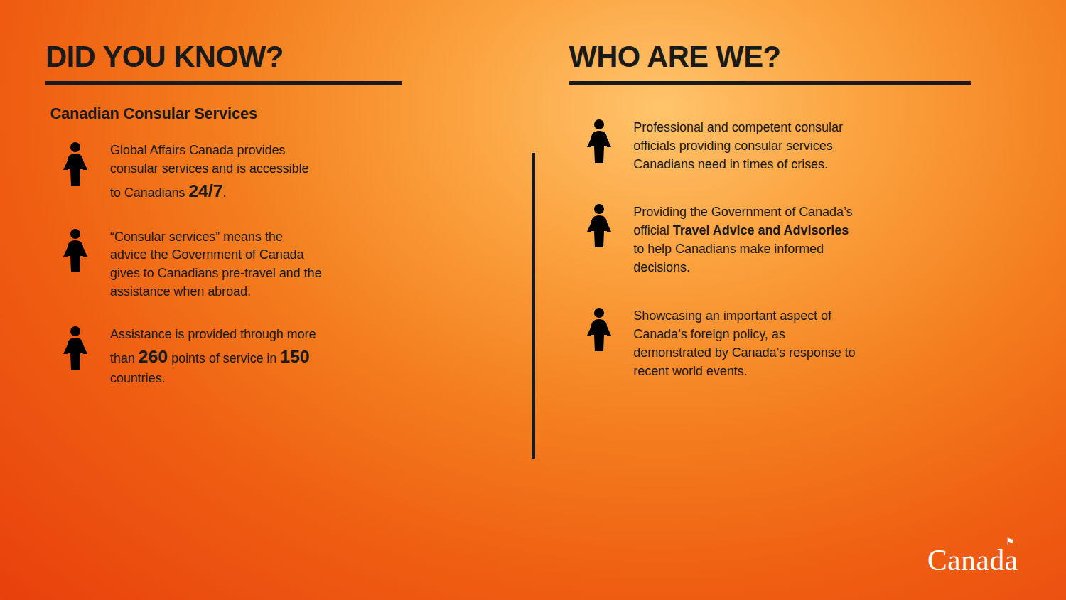Did you know?
Canadian Consular Services
Global Affairs Canada provides consular services and is accessible to Canadians 24/7.
“Consular services” means the advice the Government of Canada gives to Canadians pre-travel and the assistance when abroad.
Assistance is provided through more than 260 points of service in 150 countries.
Who are we?
Professional and competent consular officials providing consular services Canadians need in times of crises.
Providing the Government of Canada’s official Travel Advice and Advisories to help Canadians make informed decisions.
Showcasing an important aspect of Canada’s foreign policy, as demonstrated by Canada’s response to recent world events.
Canada⚑